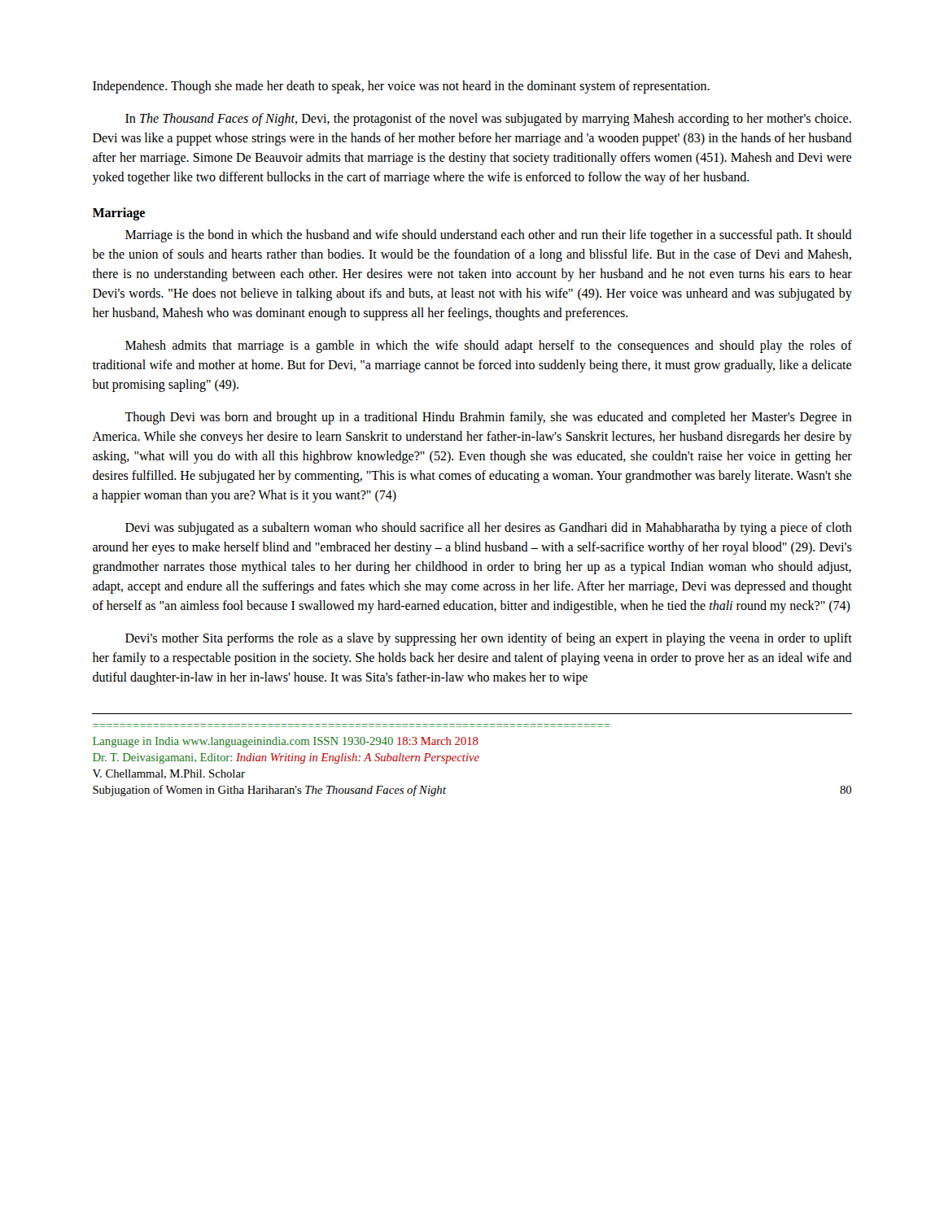Independence. Though she made her death to speak, her voice was not heard in the dominant system of representation.
In The Thousand Faces of Night, Devi, the protagonist of the novel was subjugated by marrying Mahesh according to her mother's choice. Devi was like a puppet whose strings were in the hands of her mother before her marriage and 'a wooden puppet' (83) in the hands of her husband after her marriage. Simone De Beauvoir admits that marriage is the destiny that society traditionally offers women (451). Mahesh and Devi were yoked together like two different bullocks in the cart of marriage where the wife is enforced to follow the way of her husband.
Marriage
Marriage is the bond in which the husband and wife should understand each other and run their life together in a successful path. It should be the union of souls and hearts rather than bodies. It would be the foundation of a long and blissful life. But in the case of Devi and Mahesh, there is no understanding between each other. Her desires were not taken into account by her husband and he not even turns his ears to hear Devi's words. "He does not believe in talking about ifs and buts, at least not with his wife" (49). Her voice was unheard and was subjugated by her husband, Mahesh who was dominant enough to suppress all her feelings, thoughts and preferences.
Mahesh admits that marriage is a gamble in which the wife should adapt herself to the consequences and should play the roles of traditional wife and mother at home. But for Devi, "a marriage cannot be forced into suddenly being there, it must grow gradually, like a delicate but promising sapling" (49).
Though Devi was born and brought up in a traditional Hindu Brahmin family, she was educated and completed her Master's Degree in America. While she conveys her desire to learn Sanskrit to understand her father-in-law's Sanskrit lectures, her husband disregards her desire by asking, "what will you do with all this highbrow knowledge?" (52). Even though she was educated, she couldn't raise her voice in getting her desires fulfilled. He subjugated her by commenting, "This is what comes of educating a woman. Your grandmother was barely literate. Wasn't she a happier woman than you are? What is it you want?" (74)
Devi was subjugated as a subaltern woman who should sacrifice all her desires as Gandhari did in Mahabharatha by tying a piece of cloth around her eyes to make herself blind and "embraced her destiny – a blind husband – with a self-sacrifice worthy of her royal blood" (29). Devi's grandmother narrates those mythical tales to her during her childhood in order to bring her up as a typical Indian woman who should adjust, adapt, accept and endure all the sufferings and fates which she may come across in her life. After her marriage, Devi was depressed and thought of herself as "an aimless fool because I swallowed my hard-earned education, bitter and indigestible, when he tied the thali round my neck?" (74)
Devi's mother Sita performs the role as a slave by suppressing her own identity of being an expert in playing the veena in order to uplift her family to a respectable position in the society. She holds back her desire and talent of playing veena in order to prove her as an ideal wife and dutiful daughter-in-law in her in-laws' house. It was Sita's father-in-law who makes her to wipe
=============================================================================
Language in India www.languageinindia.com ISSN 1930-2940 18:3 March 2018
Dr. T. Deivasigamani, Editor: Indian Writing in English: A Subaltern Perspective
V. Chellammal, M.Phil. Scholar
Subjugation of Women in Githa Hariharan's The Thousand Faces of Night 80